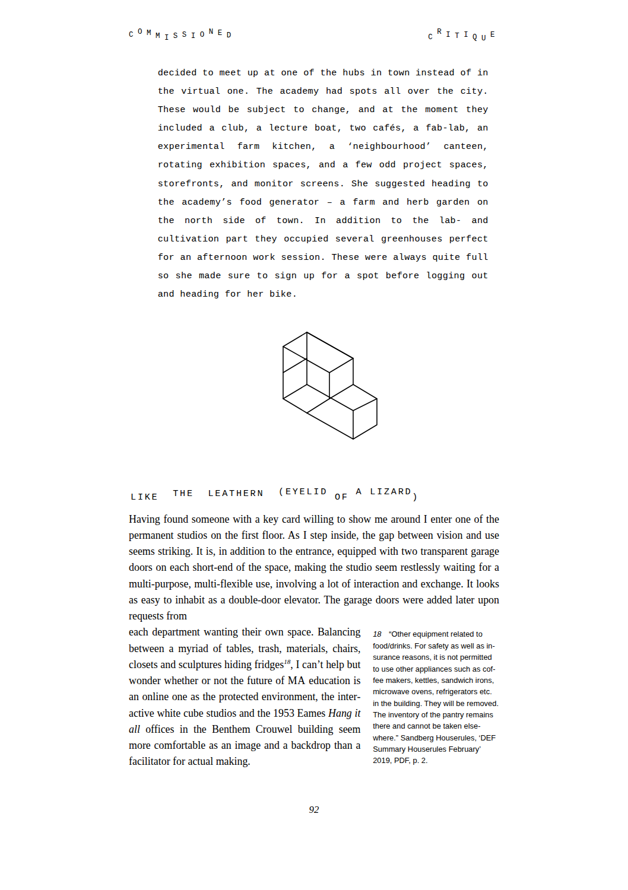COMMISSIONED CRITIQUE
decided to meet up at one of the hubs in town instead of in the virtual one. The academy had spots all over the city. These would be subject to change, and at the moment they included a club, a lecture boat, two cafés, a fab-lab, an experimental farm kitchen, a ‘neighbourhood’ canteen, rotating exhibition spaces, and a few odd project spaces, storefronts, and monitor screens. She suggested heading to the academy’s food generator – a farm and herb garden on the north side of town. In addition to the lab- and cultivation part they occupied several greenhouses perfect for an afternoon work session. These were always quite full so she made sure to sign up for a spot before logging out and heading for her bike.
LIKE THE LEATHERN (EYELID OF A LIZARD)
Having found someone with a key card willing to show me around I enter one of the permanent studios on the first floor. As I step inside, the gap between vision and use seems striking. It is, in addition to the entrance, equipped with two transparent garage doors on each short-end of the space, making the studio seem restlessly waiting for a multi-purpose, multi-flexible use, involving a lot of interaction and exchange. It looks as easy to inhabit as a double-door elevator. The garage doors were added later upon requests from
18“Other equipment related to food/drinks. For safety as well as insurance reasons, it is not permitted to use other appliances such as coffee makers, kettles, sandwich irons, microwave ovens, refrigerators etc. in the building. They will be removed. The inventory of the pantry remains there and cannot be taken elsewhere.” Sandberg Houserules, ‘DEF Summary Houserules February’ 2019, PDF, p. 2.
each department wanting their own space. Balancing between a myriad of tables, trash, materials, chairs, closets and sculptures hiding fridges18, I can’t help but wonder whether or not the future of MA education is an online one as the protected environment, the interactive white cube studios and the 1953 Eames Hang it all offices in the Benthem Crouwel building seem more comfortable as an image and a backdrop than a facilitator for actual making.
92